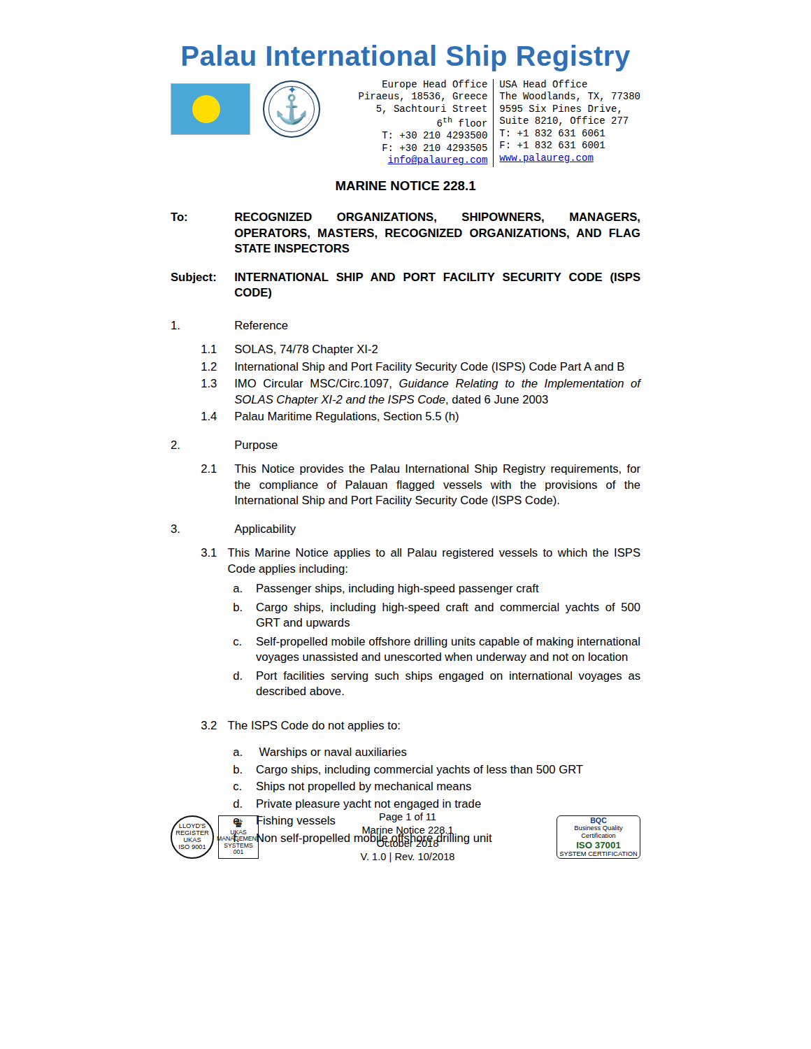Palau International Ship Registry
✦
⚓
Europe Head Office
Piraeus, 18536, Greece
5, Sachtouri Street
6th floor
T: +30 210 4293500
F: +30 210 4293505
info@palaureg.com
USA Head Office
The Woodlands, TX, 77380
9595 Six Pines Drive,
Suite 8210, Office 277
T: +1 832 631 6061
F: +1 832 631 6001
www.palaureg.com
MARINE NOTICE 228.1
To:
RECOGNIZED ORGANIZATIONS, SHIPOWNERS, MANAGERS, OPERATORS, MASTERS, RECOGNIZED ORGANIZATIONS, AND FLAG STATE INSPECTORS
Subject:
INTERNATIONAL SHIP AND PORT FACILITY SECURITY CODE (ISPS CODE)
1.
Reference
1.1
SOLAS, 74/78 Chapter XI-2
1.2
International Ship and Port Facility Security Code (ISPS) Code Part A and B
1.3
IMO Circular MSC/Circ.1097, Guidance Relating to the Implementation of SOLAS Chapter XI-2 and the ISPS Code, dated 6 June 2003
1.4
Palau Maritime Regulations, Section 5.5 (h)
2.
Purpose
2.1
This Notice provides the Palau International Ship Registry requirements, for the compliance of Palauan flagged vessels with the provisions of the International Ship and Port Facility Security Code (ISPS Code).
3.
Applicability
3.1
This Marine Notice applies to all Palau registered vessels to which the ISPS Code applies including:
Passenger ships, including high-speed passenger craft
Cargo ships, including high-speed craft and commercial yachts of 500 GRT and upwards
Self-propelled mobile offshore drilling units capable of making international voyages unassisted and unescorted when underway and not on location
Port facilities serving such ships engaged on international voyages as described above.
3.2
The ISPS Code do not applies to:
Warships or naval auxiliaries
Cargo ships, including commercial yachts of less than 500 GRT
Ships not propelled by mechanical means
Private pleasure yacht not engaged in trade
Fishing vessels
Non self-propelled mobile offshore drilling unit
LLOYD'S
REGISTER
UKAS
ISO 9001
♛
UKAS
MANAGEMENT
SYSTEMS
001
Page 1 of 11
Marine Notice 228.1
October 2018
V. 1.0 | Rev. 10/2018
BQC
Business Quality Certification
ISO 37001
SYSTEM CERTIFICATION